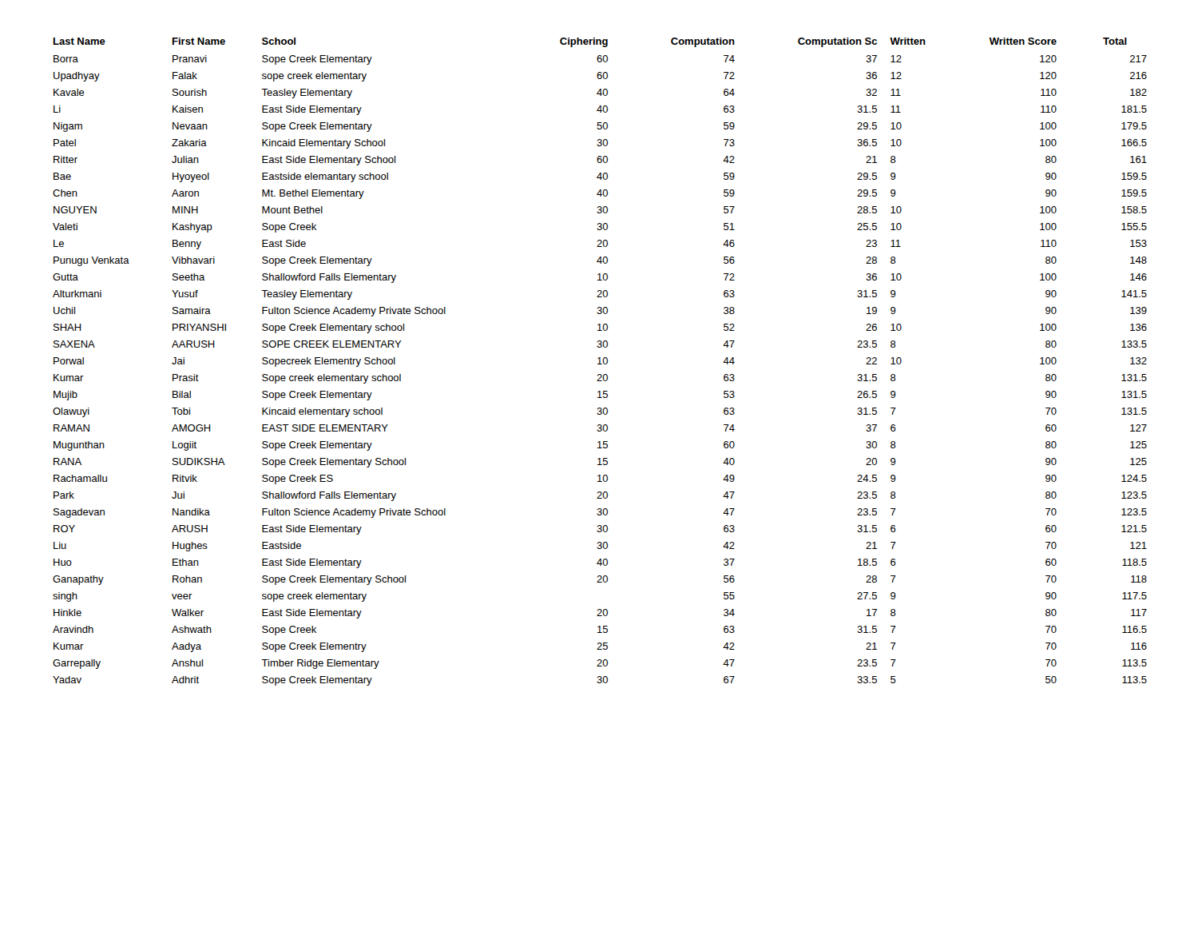| Last Name | First Name | School | Ciphering | Computation | Computation Sc | Written | Written Score | Total |
| --- | --- | --- | --- | --- | --- | --- | --- | --- |
| Borra | Pranavi | Sope Creek Elementary | 60 | 74 | 37 | 12 | 120 | 217 |
| Upadhyay | Falak | sope creek elementary | 60 | 72 | 36 | 12 | 120 | 216 |
| Kavale | Sourish | Teasley Elementary | 40 | 64 | 32 | 11 | 110 | 182 |
| Li | Kaisen | East Side Elementary | 40 | 63 | 31.5 | 11 | 110 | 181.5 |
| Nigam | Nevaan | Sope Creek Elementary | 50 | 59 | 29.5 | 10 | 100 | 179.5 |
| Patel | Zakaria | Kincaid Elementary School | 30 | 73 | 36.5 | 10 | 100 | 166.5 |
| Ritter | Julian | East Side Elementary School | 60 | 42 | 21 | 8 | 80 | 161 |
| Bae | Hyoyeol | Eastside elemantary school | 40 | 59 | 29.5 | 9 | 90 | 159.5 |
| Chen | Aaron | Mt. Bethel Elementary | 40 | 59 | 29.5 | 9 | 90 | 159.5 |
| NGUYEN | MINH | Mount Bethel | 30 | 57 | 28.5 | 10 | 100 | 158.5 |
| Valeti | Kashyap | Sope Creek | 30 | 51 | 25.5 | 10 | 100 | 155.5 |
| Le | Benny | East Side | 20 | 46 | 23 | 11 | 110 | 153 |
| Punugu Venkata | Vibhavari | Sope Creek Elementary | 40 | 56 | 28 | 8 | 80 | 148 |
| Gutta | Seetha | Shallowford Falls Elementary | 10 | 72 | 36 | 10 | 100 | 146 |
| Alturkmani | Yusuf | Teasley Elementary | 20 | 63 | 31.5 | 9 | 90 | 141.5 |
| Uchil | Samaira | Fulton Science Academy Private School | 30 | 38 | 19 | 9 | 90 | 139 |
| SHAH | PRIYANSHI | Sope Creek Elementary school | 10 | 52 | 26 | 10 | 100 | 136 |
| SAXENA | AARUSH | SOPE CREEK ELEMENTARY | 30 | 47 | 23.5 | 8 | 80 | 133.5 |
| Porwal | Jai | Sopecreek Elementry School | 10 | 44 | 22 | 10 | 100 | 132 |
| Kumar | Prasit | Sope creek elementary school | 20 | 63 | 31.5 | 8 | 80 | 131.5 |
| Mujib | Bilal | Sope Creek Elementary | 15 | 53 | 26.5 | 9 | 90 | 131.5 |
| Olawuyi | Tobi | Kincaid elementary school | 30 | 63 | 31.5 | 7 | 70 | 131.5 |
| RAMAN | AMOGH | EAST SIDE ELEMENTARY | 30 | 74 | 37 | 6 | 60 | 127 |
| Mugunthan | Logiit | Sope Creek Elementary | 15 | 60 | 30 | 8 | 80 | 125 |
| RANA | SUDIKSHA | Sope Creek Elementary School | 15 | 40 | 20 | 9 | 90 | 125 |
| Rachamallu | Ritvik | Sope Creek ES | 10 | 49 | 24.5 | 9 | 90 | 124.5 |
| Park | Jui | Shallowford Falls Elementary | 20 | 47 | 23.5 | 8 | 80 | 123.5 |
| Sagadevan | Nandika | Fulton Science Academy Private School | 30 | 47 | 23.5 | 7 | 70 | 123.5 |
| ROY | ARUSH | East Side Elementary | 30 | 63 | 31.5 | 6 | 60 | 121.5 |
| Liu | Hughes | Eastside | 30 | 42 | 21 | 7 | 70 | 121 |
| Huo | Ethan | East Side Elementary | 40 | 37 | 18.5 | 6 | 60 | 118.5 |
| Ganapathy | Rohan | Sope Creek Elementary School | 20 | 56 | 28 | 7 | 70 | 118 |
| singh | veer | sope creek elementary | | 55 | 27.5 | 9 | 90 | 117.5 |
| Hinkle | Walker | East Side Elementary | 20 | 34 | 17 | 8 | 80 | 117 |
| Aravindh | Ashwath | Sope Creek | 15 | 63 | 31.5 | 7 | 70 | 116.5 |
| Kumar | Aadya | Sope Creek Elementry | 25 | 42 | 21 | 7 | 70 | 116 |
| Garrepally | Anshul | Timber Ridge Elementary | 20 | 47 | 23.5 | 7 | 70 | 113.5 |
| Yadav | Adhrit | Sope Creek Elementary | 30 | 67 | 33.5 | 5 | 50 | 113.5 |